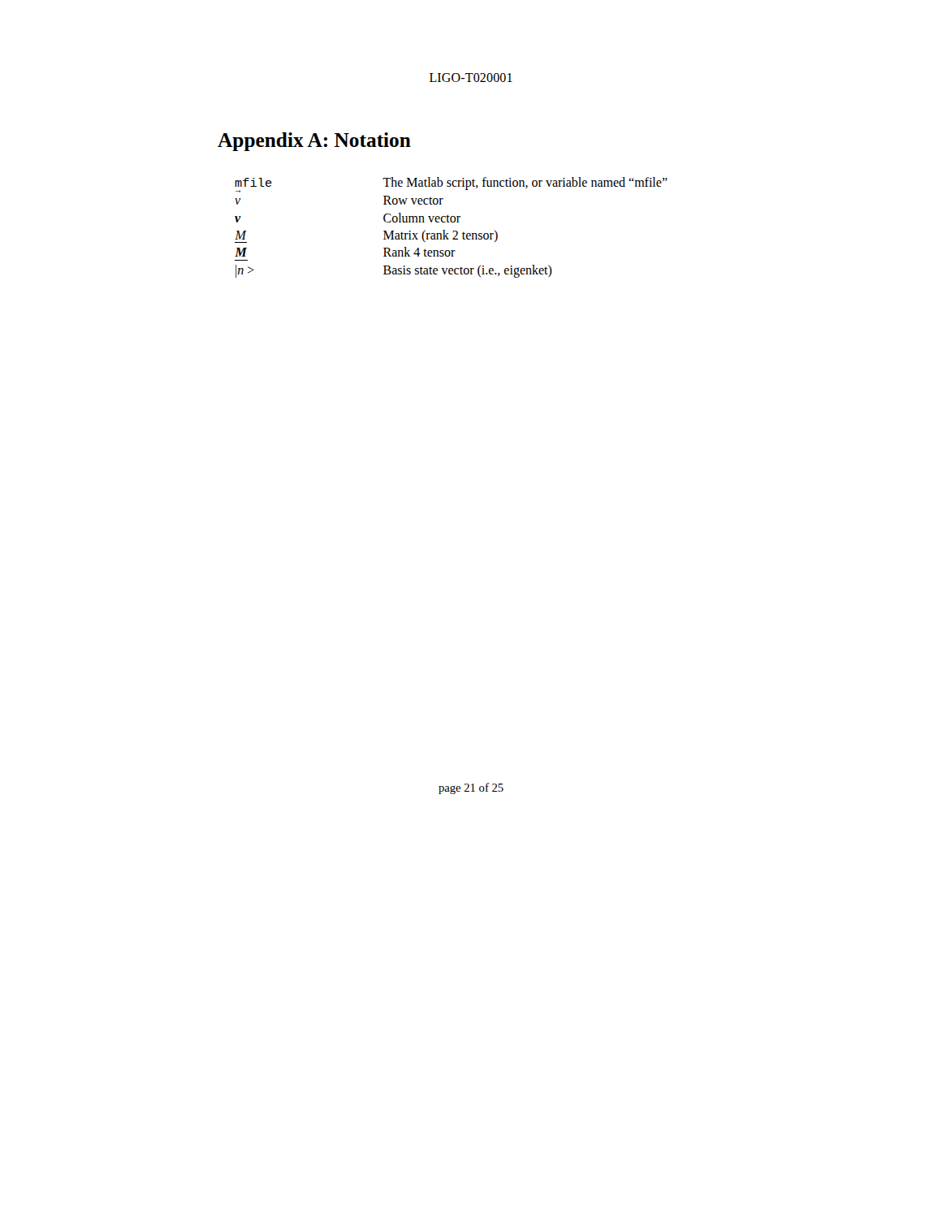LIGO-T020001
Appendix A: Notation
| mfile | The Matlab script, function, or variable named “mfile” |
| v | Row vector |
| v | Column vector |
| M | Matrix (rank 2 tensor) |
| M | Rank 4 tensor |
| / n > | Basis state vector (i.e., eigenket) |
page 21 of 25